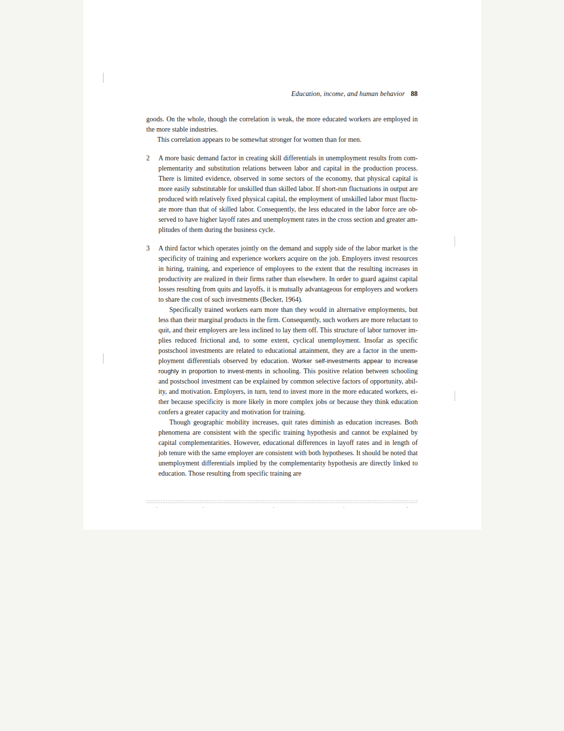Education, income, and human behavior 88
goods. On the whole, though the correlation is weak, the more educated workers are employed in the more stable industries.
This correlation appears to be somewhat stronger for women than for men.
2
A more basic demand factor in creating skill differentials in unemployment results from complementarity and substitution relations between labor and capital in the production process. There is limited evidence, observed in some sectors of the economy, that physical capital is more easily substitutable for unskilled than skilled labor. If short-run fluctuations in output are produced with relatively fixed physical capital, the employment of unskilled labor must fluctuate more than that of skilled labor. Consequently, the less educated in the labor force are observed to have higher layoff rates and unemployment rates in the cross section and greater amplitudes of them during the business cycle.
3
A third factor which operates jointly on the demand and supply side of the labor market is the specificity of training and experience workers acquire on the job. Employers invest resources in hiring, training, and experience of employees to the extent that the resulting increases in productivity are realized in their firms rather than elsewhere. In order to guard against capital losses resulting from quits and layoffs, it is mutually advantageous for employers and workers to share the cost of such investments (Becker, 1964).
Specifically trained workers earn more than they would in alternative employments, but less than their marginal products in the firm. Consequently, such workers are more reluctant to quit, and their employers are less inclined to lay them off. This structure of labor turnover implies reduced frictional and, to some extent, cyclical unemployment. Insofar as specific postschool investments are related to educational attainment, they are a factor in the unemployment differentials observed by education. Worker self-investments appear to increase roughly in proportion to invest-ments in schooling. This positive relation between schooling and postschool investment can be explained by common selective factors of opportunity, ability, and motivation. Employers, in turn, tend to invest more in the more educated workers, either because specificity is more likely in more complex jobs or because they think education confers a greater capacity and motivation for training.
Though geographic mobility increases, quit rates diminish as education increases. Both phenomena are consistent with the specific training hypothesis and cannot be explained by capital complementarities. However, educational differences in layoff rates and in length of job tenure with the same employer are consistent with both hypotheses. It should be noted that unemployment differentials implied by the complementarity hypothesis are directly linked to education. Those resulting from specific training are
· · · · ·